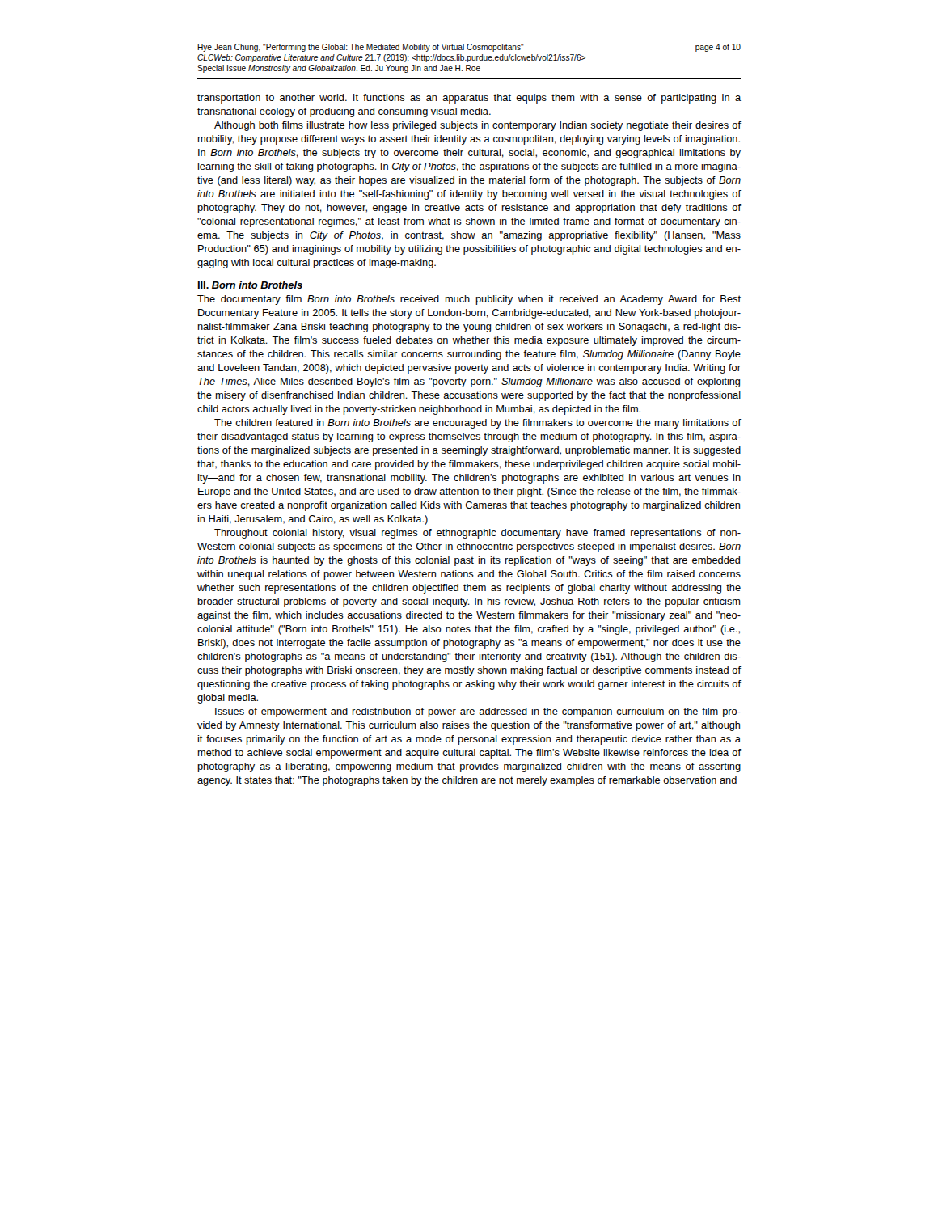page 4 of 10 Hye Jean Chung, "Performing the Global: The Mediated Mobility of Virtual Cosmopolitans" CLCWeb: Comparative Literature and Culture 21.7 (2019): <http://docs.lib.purdue.edu/clcweb/vol21/iss7/6> Special Issue Monstrosity and Globalization. Ed. Ju Young Jin and Jae H. Roe
transportation to another world. It functions as an apparatus that equips them with a sense of participating in a transnational ecology of producing and consuming visual media.
Although both films illustrate how less privileged subjects in contemporary Indian society negotiate their desires of mobility, they propose different ways to assert their identity as a cosmopolitan, deploying varying levels of imagination. In Born into Brothels, the subjects try to overcome their cultural, social, economic, and geographical limitations by learning the skill of taking photographs. In City of Photos, the aspirations of the subjects are fulfilled in a more imaginative (and less literal) way, as their hopes are visualized in the material form of the photograph. The subjects of Born into Brothels are initiated into the "self-fashioning" of identity by becoming well versed in the visual technologies of photography. They do not, however, engage in creative acts of resistance and appropriation that defy traditions of "colonial representational regimes," at least from what is shown in the limited frame and format of documentary cinema. The subjects in City of Photos, in contrast, show an "amazing appropriative flexibility" (Hansen, "Mass Production" 65) and imaginings of mobility by utilizing the possibilities of photographic and digital technologies and engaging with local cultural practices of image-making.
III. Born into Brothels
The documentary film Born into Brothels received much publicity when it received an Academy Award for Best Documentary Feature in 2005. It tells the story of London-born, Cambridge-educated, and New York-based photojournalist-filmmaker Zana Briski teaching photography to the young children of sex workers in Sonagachi, a red-light district in Kolkata. The film's success fueled debates on whether this media exposure ultimately improved the circumstances of the children. This recalls similar concerns surrounding the feature film, Slumdog Millionaire (Danny Boyle and Loveleen Tandan, 2008), which depicted pervasive poverty and acts of violence in contemporary India. Writing for The Times, Alice Miles described Boyle's film as "poverty porn." Slumdog Millionaire was also accused of exploiting the misery of disenfranchised Indian children. These accusations were supported by the fact that the nonprofessional child actors actually lived in the poverty-stricken neighborhood in Mumbai, as depicted in the film.
The children featured in Born into Brothels are encouraged by the filmmakers to overcome the many limitations of their disadvantaged status by learning to express themselves through the medium of photography. In this film, aspirations of the marginalized subjects are presented in a seemingly straightforward, unproblematic manner. It is suggested that, thanks to the education and care provided by the filmmakers, these underprivileged children acquire social mobility—and for a chosen few, transnational mobility. The children's photographs are exhibited in various art venues in Europe and the United States, and are used to draw attention to their plight. (Since the release of the film, the filmmakers have created a nonprofit organization called Kids with Cameras that teaches photography to marginalized children in Haiti, Jerusalem, and Cairo, as well as Kolkata.)
Throughout colonial history, visual regimes of ethnographic documentary have framed representations of non-Western colonial subjects as specimens of the Other in ethnocentric perspectives steeped in imperialist desires. Born into Brothels is haunted by the ghosts of this colonial past in its replication of "ways of seeing" that are embedded within unequal relations of power between Western nations and the Global South. Critics of the film raised concerns whether such representations of the children objectified them as recipients of global charity without addressing the broader structural problems of poverty and social inequity. In his review, Joshua Roth refers to the popular criticism against the film, which includes accusations directed to the Western filmmakers for their "missionary zeal" and "neocolonial attitude" ("Born into Brothels" 151). He also notes that the film, crafted by a "single, privileged author" (i.e., Briski), does not interrogate the facile assumption of photography as "a means of empowerment," nor does it use the children's photographs as "a means of understanding" their interiority and creativity (151). Although the children discuss their photographs with Briski onscreen, they are mostly shown making factual or descriptive comments instead of questioning the creative process of taking photographs or asking why their work would garner interest in the circuits of global media.
Issues of empowerment and redistribution of power are addressed in the companion curriculum on the film provided by Amnesty International. This curriculum also raises the question of the "transformative power of art," although it focuses primarily on the function of art as a mode of personal expression and therapeutic device rather than as a method to achieve social empowerment and acquire cultural capital. The film's Website likewise reinforces the idea of photography as a liberating, empowering medium that provides marginalized children with the means of asserting agency. It states that: "The photographs taken by the children are not merely examples of remarkable observation and